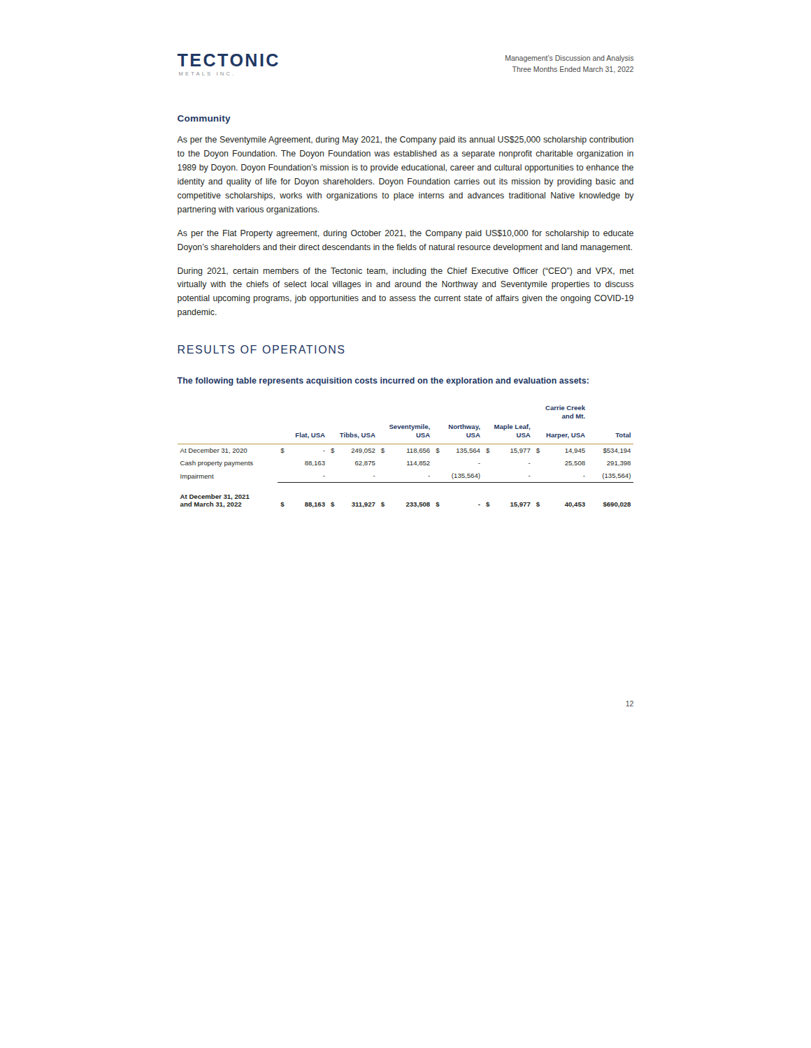TECTONIC
METALS INC.
Management’s Discussion and Analysis
Three Months Ended March 31, 2022
Community
As per the Seventymile Agreement, during May 2021, the Company paid its annual US$25,000 scholarship contribution to the Doyon Foundation. The Doyon Foundation was established as a separate nonprofit charitable organization in 1989 by Doyon. Doyon Foundation’s mission is to provide educational, career and cultural opportunities to enhance the identity and quality of life for Doyon shareholders. Doyon Foundation carries out its mission by providing basic and competitive scholarships, works with organizations to place interns and advances traditional Native knowledge by partnering with various organizations.
As per the Flat Property agreement, during October 2021, the Company paid US$10,000 for scholarship to educate Doyon’s shareholders and their direct descendants in the fields of natural resource development and land management.
During 2021, certain members of the Tectonic team, including the Chief Executive Officer (“CEO”) and VPX, met virtually with the chiefs of select local villages in and around the Northway and Seventymile properties to discuss potential upcoming programs, job opportunities and to assess the current state of affairs given the ongoing COVID-19 pandemic.
RESULTS OF OPERATIONS
The following table represents acquisition costs incurred on the exploration and evaluation assets:
| | | | | | | Carrie Creek and Mt. | |
| --- | --- | --- | --- | --- | --- | --- | --- |
| | Flat, USA | Tibbs, USA | Seventymile, USA | Northway, USA | Maple Leaf, USA | Harper, USA | Total |
| At December 31, 2020 | $ | - | $ | 249,052 | $ | 118,656 | $ | 135,564 | $ | 15,977 | $ | 14,945 | $534,194 |
| Cash property payments | | 88,163 | | 62,875 | | 114,852 | | - | | - | | 25,508 | 291,398 |
| Impairment | | - | | - | | - | | (135,564) | | - | | - | (135,564) |
| At December 31, 2021 and March 31, 2022 | $ | 88,163 | $ | 311,927 | $ | 233,508 | $ | - | $ | 15,977 | $ | 40,453 | $690,028 |
12